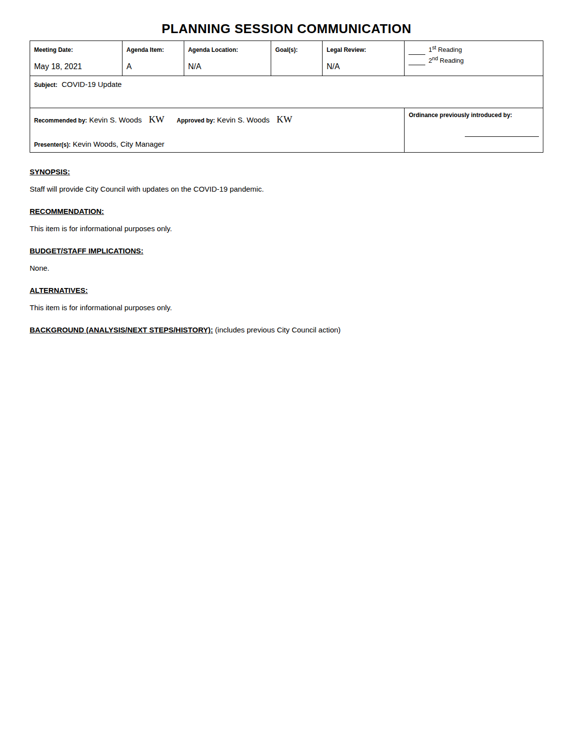PLANNING SESSION COMMUNICATION
| Meeting Date: May 18, 2021 | Agenda Item: A | Agenda Location: N/A | Goal(s): | Legal Review: N/A | 1 st Reading 2 nd Reading |
| Subject: COVID-19 Update |
| Recommended by: Kevin S. Woods KW Approved by: Kevin S. Woods KW Presenter(s): Kevin Woods, City Manager | Ordinance previously introduced by: |
SYNOPSIS:
Staff will provide City Council with updates on the COVID-19 pandemic.
RECOMMENDATION:
This item is for informational purposes only.
BUDGET/STAFF IMPLICATIONS:
None.
ALTERNATIVES:
This item is for informational purposes only.
BACKGROUND (ANALYSIS/NEXT STEPS/HISTORY):
(includes previous City Council action)